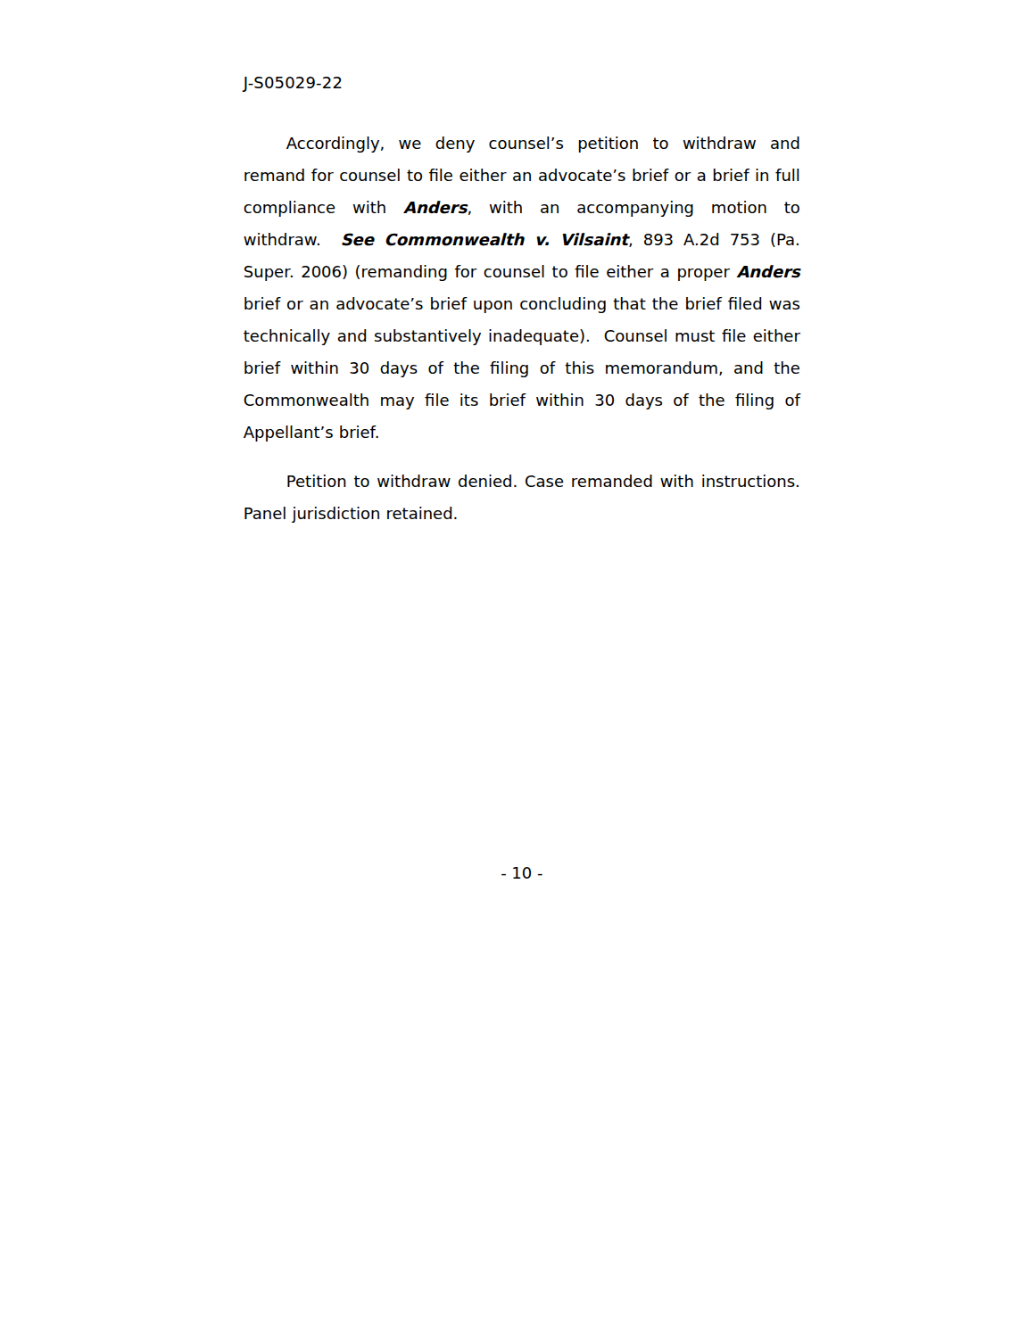J-S05029-22
Accordingly, we deny counsel’s petition to withdraw and remand for counsel to file either an advocate’s brief or a brief in full compliance with Anders, with an accompanying motion to withdraw. See Commonwealth v. Vilsaint, 893 A.2d 753 (Pa. Super. 2006) (remanding for counsel to file either a proper Anders brief or an advocate’s brief upon concluding that the brief filed was technically and substantively inadequate). Counsel must file either brief within 30 days of the filing of this memorandum, and the Commonwealth may file its brief within 30 days of the filing of Appellant’s brief.
Petition to withdraw denied. Case remanded with instructions. Panel jurisdiction retained.
- 10 -